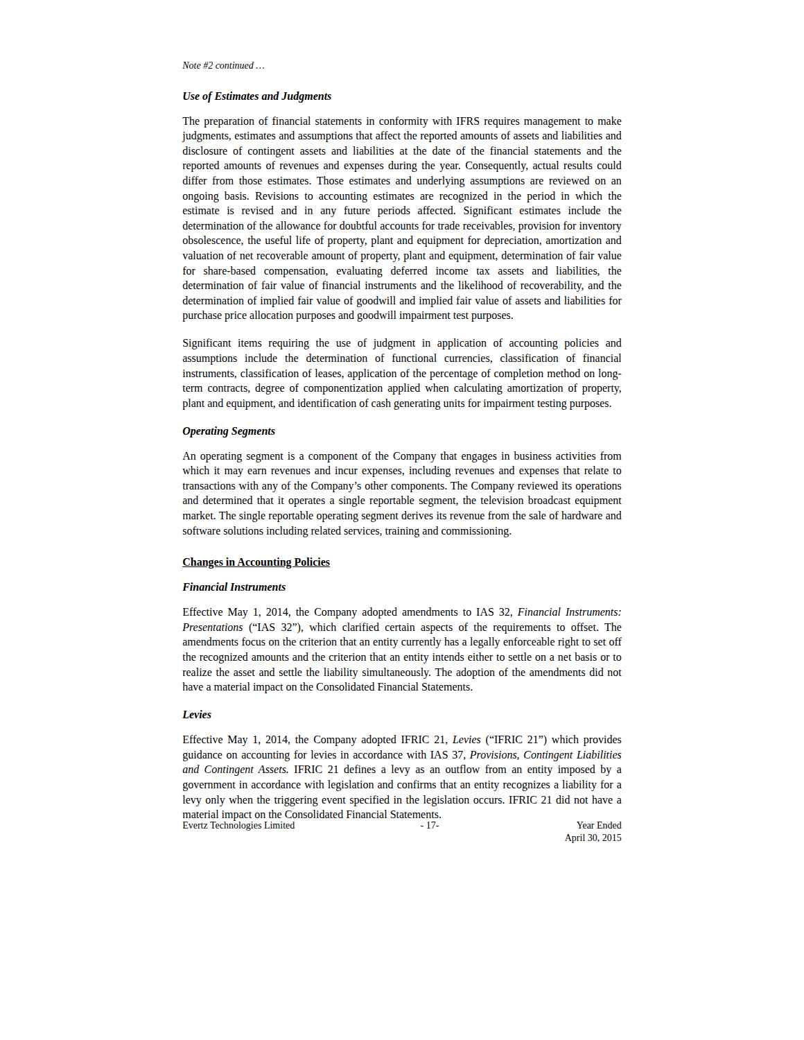Note #2 continued …
Use of Estimates and Judgments
The preparation of financial statements in conformity with IFRS requires management to make judgments, estimates and assumptions that affect the reported amounts of assets and liabilities and disclosure of contingent assets and liabilities at the date of the financial statements and the reported amounts of revenues and expenses during the year. Consequently, actual results could differ from those estimates. Those estimates and underlying assumptions are reviewed on an ongoing basis. Revisions to accounting estimates are recognized in the period in which the estimate is revised and in any future periods affected. Significant estimates include the determination of the allowance for doubtful accounts for trade receivables, provision for inventory obsolescence, the useful life of property, plant and equipment for depreciation, amortization and valuation of net recoverable amount of property, plant and equipment, determination of fair value for share-based compensation, evaluating deferred income tax assets and liabilities, the determination of fair value of financial instruments and the likelihood of recoverability, and the determination of implied fair value of goodwill and implied fair value of assets and liabilities for purchase price allocation purposes and goodwill impairment test purposes.
Significant items requiring the use of judgment in application of accounting policies and assumptions include the determination of functional currencies, classification of financial instruments, classification of leases, application of the percentage of completion method on long-term contracts, degree of componentization applied when calculating amortization of property, plant and equipment, and identification of cash generating units for impairment testing purposes.
Operating Segments
An operating segment is a component of the Company that engages in business activities from which it may earn revenues and incur expenses, including revenues and expenses that relate to transactions with any of the Company’s other components. The Company reviewed its operations and determined that it operates a single reportable segment, the television broadcast equipment market. The single reportable operating segment derives its revenue from the sale of hardware and software solutions including related services, training and commissioning.
Changes in Accounting Policies
Financial Instruments
Effective May 1, 2014, the Company adopted amendments to IAS 32, Financial Instruments: Presentations (“IAS 32”), which clarified certain aspects of the requirements to offset. The amendments focus on the criterion that an entity currently has a legally enforceable right to set off the recognized amounts and the criterion that an entity intends either to settle on a net basis or to realize the asset and settle the liability simultaneously. The adoption of the amendments did not have a material impact on the Consolidated Financial Statements.
Levies
Effective May 1, 2014, the Company adopted IFRIC 21, Levies (“IFRIC 21”) which provides guidance on accounting for levies in accordance with IAS 37, Provisions, Contingent Liabilities and Contingent Assets. IFRIC 21 defines a levy as an outflow from an entity imposed by a government in accordance with legislation and confirms that an entity recognizes a liability for a levy only when the triggering event specified in the legislation occurs. IFRIC 21 did not have a material impact on the Consolidated Financial Statements.
Evertz Technologies Limited
- 17-
Year Ended
April 30, 2015